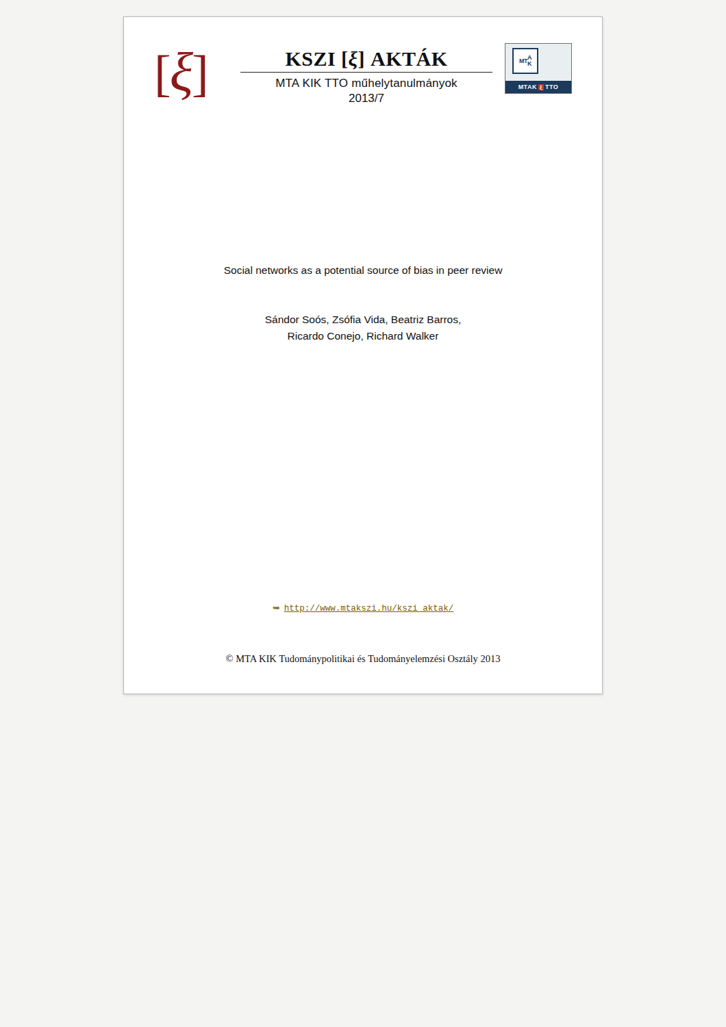[ξ]
KSZI [ξ] AKTÁK
MTA KIK TTO műhelytanulmányok
2013/7
MTA
K
MTAKξ TTO
Social networks as a potential source of bias in peer review
Sándor Soós, Zsófia Vida, Beatriz Barros,
Ricardo Conejo, Richard Walker
➥http://www.mtakszi.hu/kszi_aktak/
© MTA KIK Tudománypolitikai és Tudományelemzési Osztály 2013